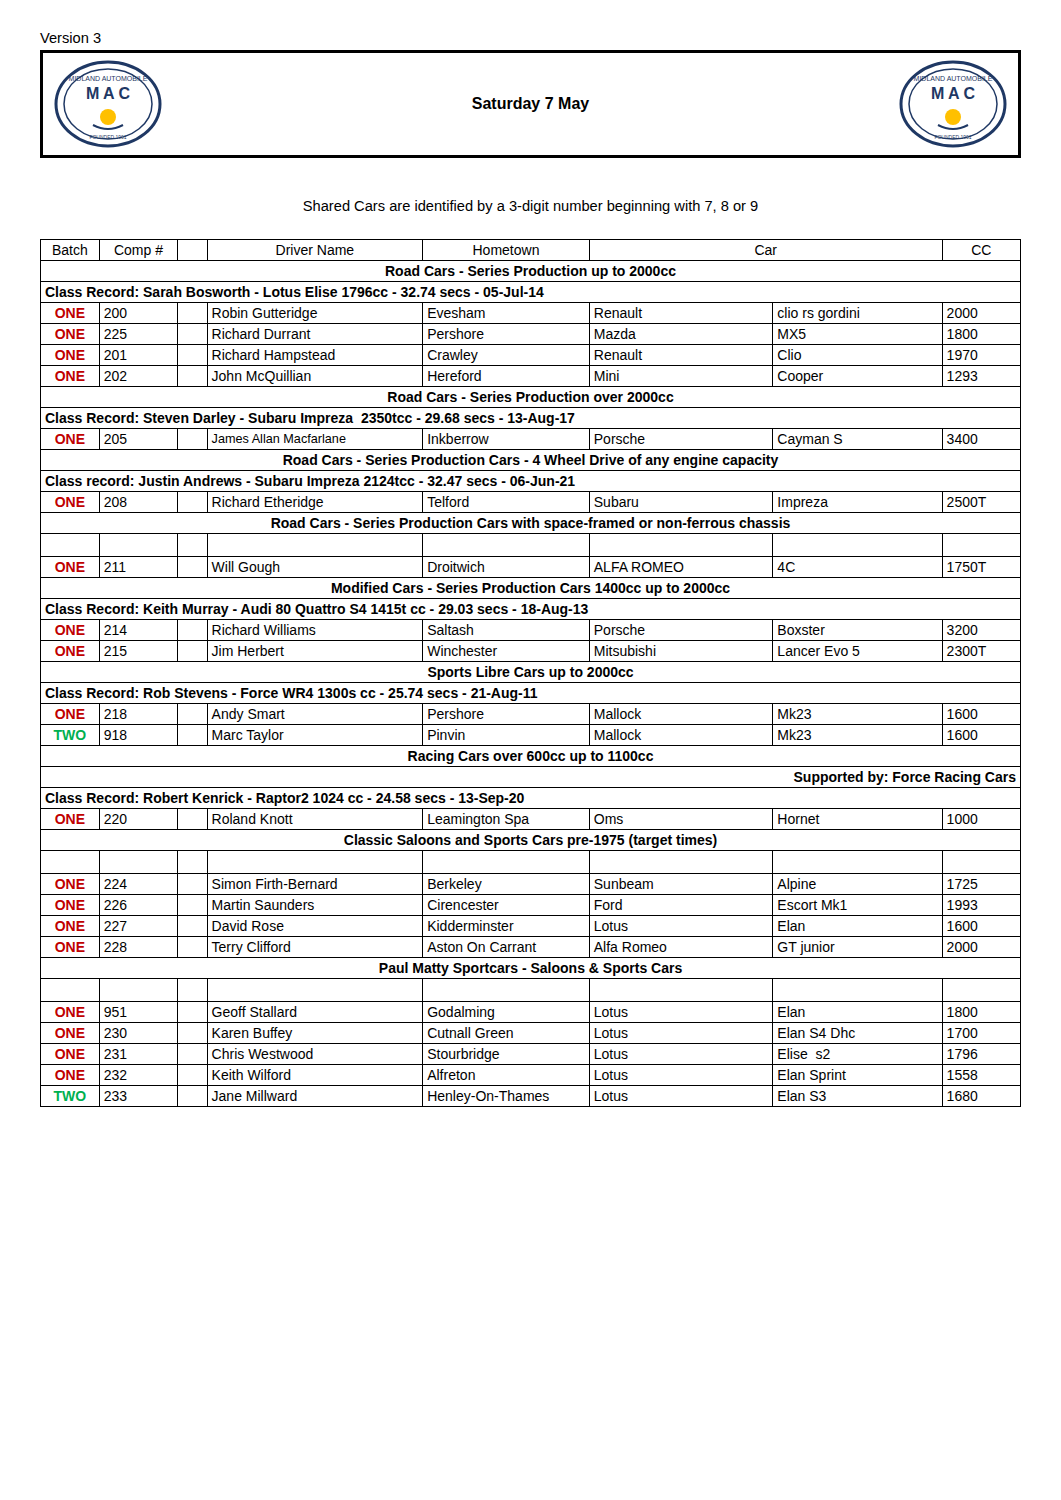Version 3
MIDLAND AUTOMOBILE M A C FOUNDED 1901
Saturday 7 May
MIDLAND AUTOMOBILE M A C FOUNDED 1901
Shared Cars are identified by a 3-digit number beginning with 7, 8 or 9
| Batch | Comp # | | Driver Name | Hometown | Car | CC |
| --- | --- | --- | --- | --- | --- | --- |
| Road Cars - Series Production up to 2000cc |
| Class Record: Sarah Bosworth - Lotus Elise 1796cc - 32.74 secs - 05-Jul-14 |
| ONE | 200 | | Robin Gutteridge | Evesham | Renault | clio rs gordini | 2000 |
| ONE | 225 | | Richard Durrant | Pershore | Mazda | MX5 | 1800 |
| ONE | 201 | | Richard Hampstead | Crawley | Renault | Clio | 1970 |
| ONE | 202 | | John McQuillian | Hereford | Mini | Cooper | 1293 |
| Road Cars - Series Production over 2000cc |
| Class Record: Steven Darley - Subaru Impreza 2350tcc - 29.68 secs - 13-Aug-17 |
| ONE | 205 | | James Allan Macfarlane | Inkberrow | Porsche | Cayman S | 3400 |
| Road Cars - Series Production Cars - 4 Wheel Drive of any engine capacity |
| Class record: Justin Andrews - Subaru Impreza 2124tcc - 32.47 secs - 06-Jun-21 |
| ONE | 208 | | Richard Etheridge | Telford | Subaru | Impreza | 2500T |
| Road Cars - Series Production Cars with space-framed or non-ferrous chassis |
| ONE | 211 | | Will Gough | Droitwich | ALFA ROMEO | 4C | 1750T |
| Modified Cars - Series Production Cars 1400cc up to 2000cc |
| Class Record: Keith Murray - Audi 80 Quattro S4 1415t cc - 29.03 secs - 18-Aug-13 |
| ONE | 214 | | Richard Williams | Saltash | Porsche | Boxster | 3200 |
| ONE | 215 | | Jim Herbert | Winchester | Mitsubishi | Lancer Evo 5 | 2300T |
| Sports Libre Cars up to 2000cc |
| Class Record: Rob Stevens - Force WR4 1300s cc - 25.74 secs - 21-Aug-11 |
| ONE | 218 | | Andy Smart | Pershore | Mallock | Mk23 | 1600 |
| TWO | 918 | | Marc Taylor | Pinvin | Mallock | Mk23 | 1600 |
| Racing Cars over 600cc up to 1100cc |
| Supported by: Force Racing Cars |
| Class Record: Robert Kenrick - Raptor2 1024 cc - 24.58 secs - 13-Sep-20 |
| ONE | 220 | | Roland Knott | Leamington Spa | Oms | Hornet | 1000 |
| Classic Saloons and Sports Cars pre-1975 (target times) |
| ONE | 224 | | Simon Firth-Bernard | Berkeley | Sunbeam | Alpine | 1725 |
| ONE | 226 | | Martin Saunders | Cirencester | Ford | Escort Mk1 | 1993 |
| ONE | 227 | | David Rose | Kidderminster | Lotus | Elan | 1600 |
| ONE | 228 | | Terry Clifford | Aston On Carrant | Alfa Romeo | GT junior | 2000 |
| Paul Matty Sportcars - Saloons & Sports Cars |
| ONE | 951 | | Geoff Stallard | Godalming | Lotus | Elan | 1800 |
| ONE | 230 | | Karen Buffey | Cutnall Green | Lotus | Elan S4 Dhc | 1700 |
| ONE | 231 | | Chris Westwood | Stourbridge | Lotus | Elise s2 | 1796 |
| ONE | 232 | | Keith Wilford | Alfreton | Lotus | Elan Sprint | 1558 |
| TWO | 233 | | Jane Millward | Henley-On-Thames | Lotus | Elan S3 | 1680 |